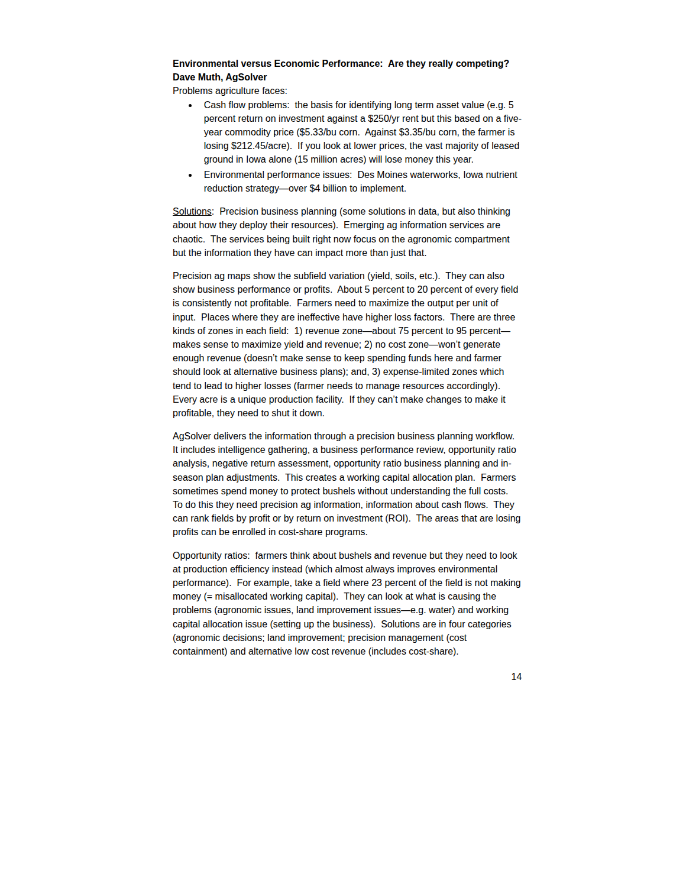Environmental versus Economic Performance: Are they really competing?
Dave Muth, AgSolver
Problems agriculture faces:
Cash flow problems: the basis for identifying long term asset value (e.g. 5 percent return on investment against a $250/yr rent but this based on a five-year commodity price ($5.33/bu corn. Against $3.35/bu corn, the farmer is losing $212.45/acre). If you look at lower prices, the vast majority of leased ground in Iowa alone (15 million acres) will lose money this year.
Environmental performance issues: Des Moines waterworks, Iowa nutrient reduction strategy—over $4 billion to implement.
Solutions: Precision business planning (some solutions in data, but also thinking about how they deploy their resources). Emerging ag information services are chaotic. The services being built right now focus on the agronomic compartment but the information they have can impact more than just that.
Precision ag maps show the subfield variation (yield, soils, etc.). They can also show business performance or profits. About 5 percent to 20 percent of every field is consistently not profitable. Farmers need to maximize the output per unit of input. Places where they are ineffective have higher loss factors. There are three kinds of zones in each field: 1) revenue zone—about 75 percent to 95 percent—makes sense to maximize yield and revenue; 2) no cost zone—won’t generate enough revenue (doesn’t make sense to keep spending funds here and farmer should look at alternative business plans); and, 3) expense-limited zones which tend to lead to higher losses (farmer needs to manage resources accordingly). Every acre is a unique production facility. If they can’t make changes to make it profitable, they need to shut it down.
AgSolver delivers the information through a precision business planning workflow. It includes intelligence gathering, a business performance review, opportunity ratio analysis, negative return assessment, opportunity ratio business planning and in-season plan adjustments. This creates a working capital allocation plan. Farmers sometimes spend money to protect bushels without understanding the full costs. To do this they need precision ag information, information about cash flows. They can rank fields by profit or by return on investment (ROI). The areas that are losing profits can be enrolled in cost-share programs.
Opportunity ratios: farmers think about bushels and revenue but they need to look at production efficiency instead (which almost always improves environmental performance). For example, take a field where 23 percent of the field is not making money (= misallocated working capital). They can look at what is causing the problems (agronomic issues, land improvement issues—e.g. water) and working capital allocation issue (setting up the business). Solutions are in four categories (agronomic decisions; land improvement; precision management (cost containment) and alternative low cost revenue (includes cost-share).
14